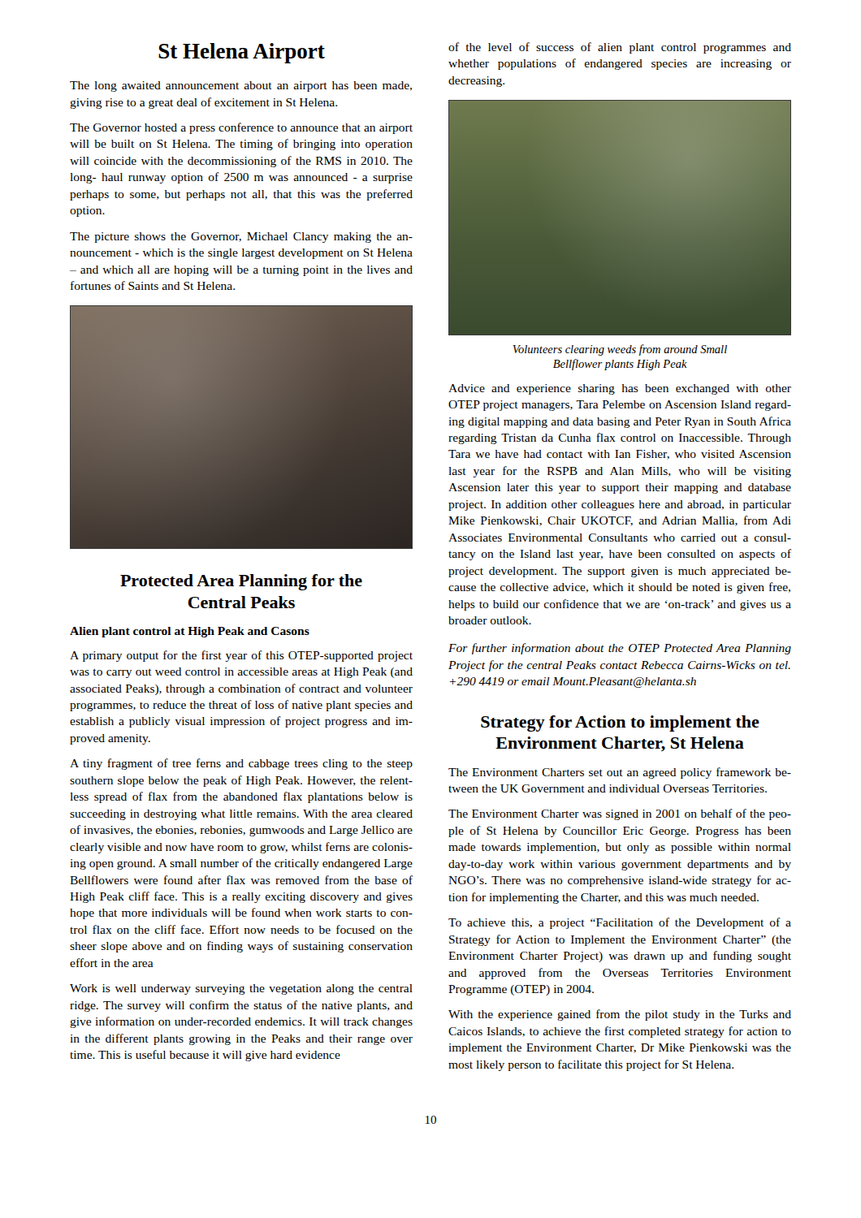St Helena Airport
The long awaited announcement about an airport has been made, giving rise to a great deal of excitement in St Helena.
The Governor hosted a press conference to announce that an airport will be built on St Helena. The timing of bringing into operation will coincide with the decommissioning of the RMS in 2010. The long- haul runway option of 2500 m was announced - a surprise perhaps to some, but perhaps not all, that this was the preferred option.
The picture shows the Governor, Michael Clancy making the announcement - which is the single largest development on St Helena – and which all are hoping will be a turning point in the lives and fortunes of Saints and St Helena.
Protected Area Planning for the
Central Peaks
Alien plant control at High Peak and Casons
A primary output for the first year of this OTEP-supported project was to carry out weed control in accessible areas at High Peak (and associated Peaks), through a combination of contract and volunteer programmes, to reduce the threat of loss of native plant species and establish a publicly visual impression of project progress and improved amenity.
A tiny fragment of tree ferns and cabbage trees cling to the steep southern slope below the peak of High Peak. However, the relentless spread of flax from the abandoned flax plantations below is succeeding in destroying what little remains. With the area cleared of invasives, the ebonies, rebonies, gumwoods and Large Jellico are clearly visible and now have room to grow, whilst ferns are colonising open ground. A small number of the critically endangered Large Bellflowers were found after flax was removed from the base of High Peak cliff face. This is a really exciting discovery and gives hope that more individuals will be found when work starts to control flax on the cliff face. Effort now needs to be focused on the sheer slope above and on finding ways of sustaining conservation effort in the area
Work is well underway surveying the vegetation along the central ridge. The survey will confirm the status of the native plants, and give information on under-recorded endemics. It will track changes in the different plants growing in the Peaks and their range over time. This is useful because it will give hard evidence
of the level of success of alien plant control programmes and whether populations of endangered species are increasing or decreasing.
Volunteers clearing weeds from around Small
Bellflower plants High Peak
Advice and experience sharing has been exchanged with other OTEP project managers, Tara Pelembe on Ascension Island regarding digital mapping and data basing and Peter Ryan in South Africa regarding Tristan da Cunha flax control on Inaccessible. Through Tara we have had contact with Ian Fisher, who visited Ascension last year for the RSPB and Alan Mills, who will be visiting Ascension later this year to support their mapping and database project. In addition other colleagues here and abroad, in particular Mike Pienkowski, Chair UKOTCF, and Adrian Mallia, from Adi Associates Environmental Consultants who carried out a consultancy on the Island last year, have been consulted on aspects of project development. The support given is much appreciated because the collective advice, which it should be noted is given free, helps to build our confidence that we are ‘on-track’ and gives us a broader outlook.
For further information about the OTEP Protected Area Planning Project for the central Peaks contact Rebecca Cairns-Wicks on tel. +290 4419 or email Mount.Pleasant@helanta.sh
Strategy for Action to implement the
Environment Charter, St Helena
The Environment Charters set out an agreed policy framework between the UK Government and individual Overseas Territories.
The Environment Charter was signed in 2001 on behalf of the people of St Helena by Councillor Eric George. Progress has been made towards implemention, but only as possible within normal day-to-day work within various government departments and by NGO’s. There was no comprehensive island-wide strategy for action for implementing the Charter, and this was much needed.
To achieve this, a project “Facilitation of the Development of a Strategy for Action to Implement the Environment Charter” (the Environment Charter Project) was drawn up and funding sought and approved from the Overseas Territories Environment Programme (OTEP) in 2004.
With the experience gained from the pilot study in the Turks and Caicos Islands, to achieve the first completed strategy for action to implement the Environment Charter, Dr Mike Pienkowski was the most likely person to facilitate this project for St Helena.
10